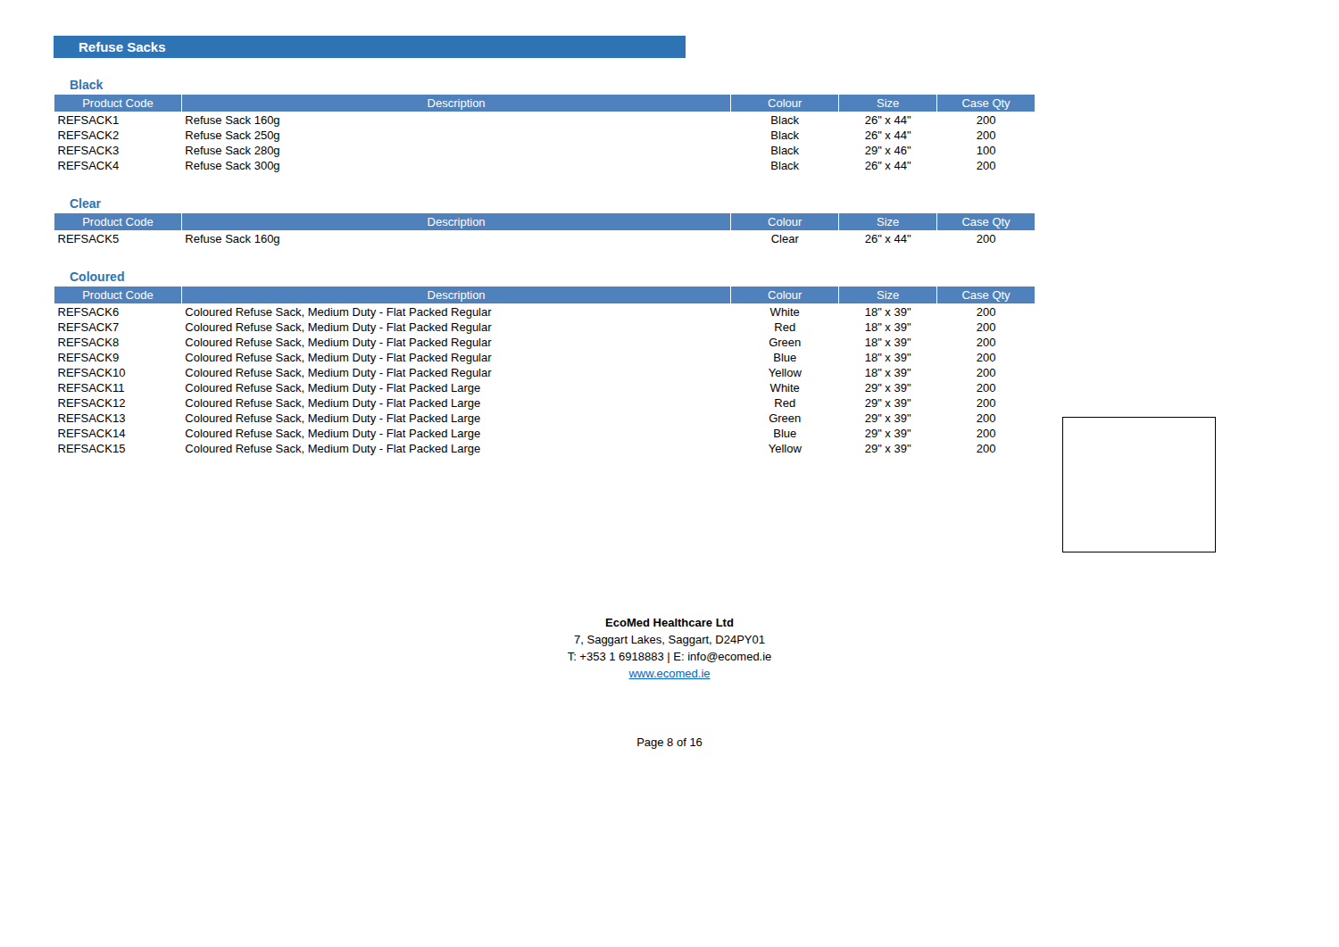Refuse Sacks
Black
| Product Code | Description | Colour | Size | Case Qty |
| --- | --- | --- | --- | --- |
| REFSACK1 | Refuse Sack 160g | Black | 26" x 44" | 200 |
| REFSACK2 | Refuse Sack 250g | Black | 26" x 44" | 200 |
| REFSACK3 | Refuse Sack 280g | Black | 29" x 46" | 100 |
| REFSACK4 | Refuse Sack 300g | Black | 26" x 44" | 200 |
Clear
| Product Code | Description | Colour | Size | Case Qty |
| --- | --- | --- | --- | --- |
| REFSACK5 | Refuse Sack 160g | Clear | 26" x 44" | 200 |
Coloured
| Product Code | Description | Colour | Size | Case Qty |
| --- | --- | --- | --- | --- |
| REFSACK6 | Coloured Refuse Sack, Medium Duty - Flat Packed Regular | White | 18" x 39" | 200 |
| REFSACK7 | Coloured Refuse Sack, Medium Duty - Flat Packed Regular | Red | 18" x 39" | 200 |
| REFSACK8 | Coloured Refuse Sack, Medium Duty - Flat Packed Regular | Green | 18" x 39" | 200 |
| REFSACK9 | Coloured Refuse Sack, Medium Duty - Flat Packed Regular | Blue | 18" x 39" | 200 |
| REFSACK10 | Coloured Refuse Sack, Medium Duty - Flat Packed Regular | Yellow | 18" x 39" | 200 |
| REFSACK11 | Coloured Refuse Sack, Medium Duty - Flat Packed Large | White | 29" x 39" | 200 |
| REFSACK12 | Coloured Refuse Sack, Medium Duty - Flat Packed Large | Red | 29" x 39" | 200 |
| REFSACK13 | Coloured Refuse Sack, Medium Duty - Flat Packed Large | Green | 29" x 39" | 200 |
| REFSACK14 | Coloured Refuse Sack, Medium Duty - Flat Packed Large | Blue | 29" x 39" | 200 |
| REFSACK15 | Coloured Refuse Sack, Medium Duty - Flat Packed Large | Yellow | 29" x 39" | 200 |
EcoMed Healthcare Ltd
7, Saggart Lakes, Saggart, D24PY01
T: +353 1 6918883 | E: info@ecomed.ie
www.ecomed.ie
Page 8 of 16